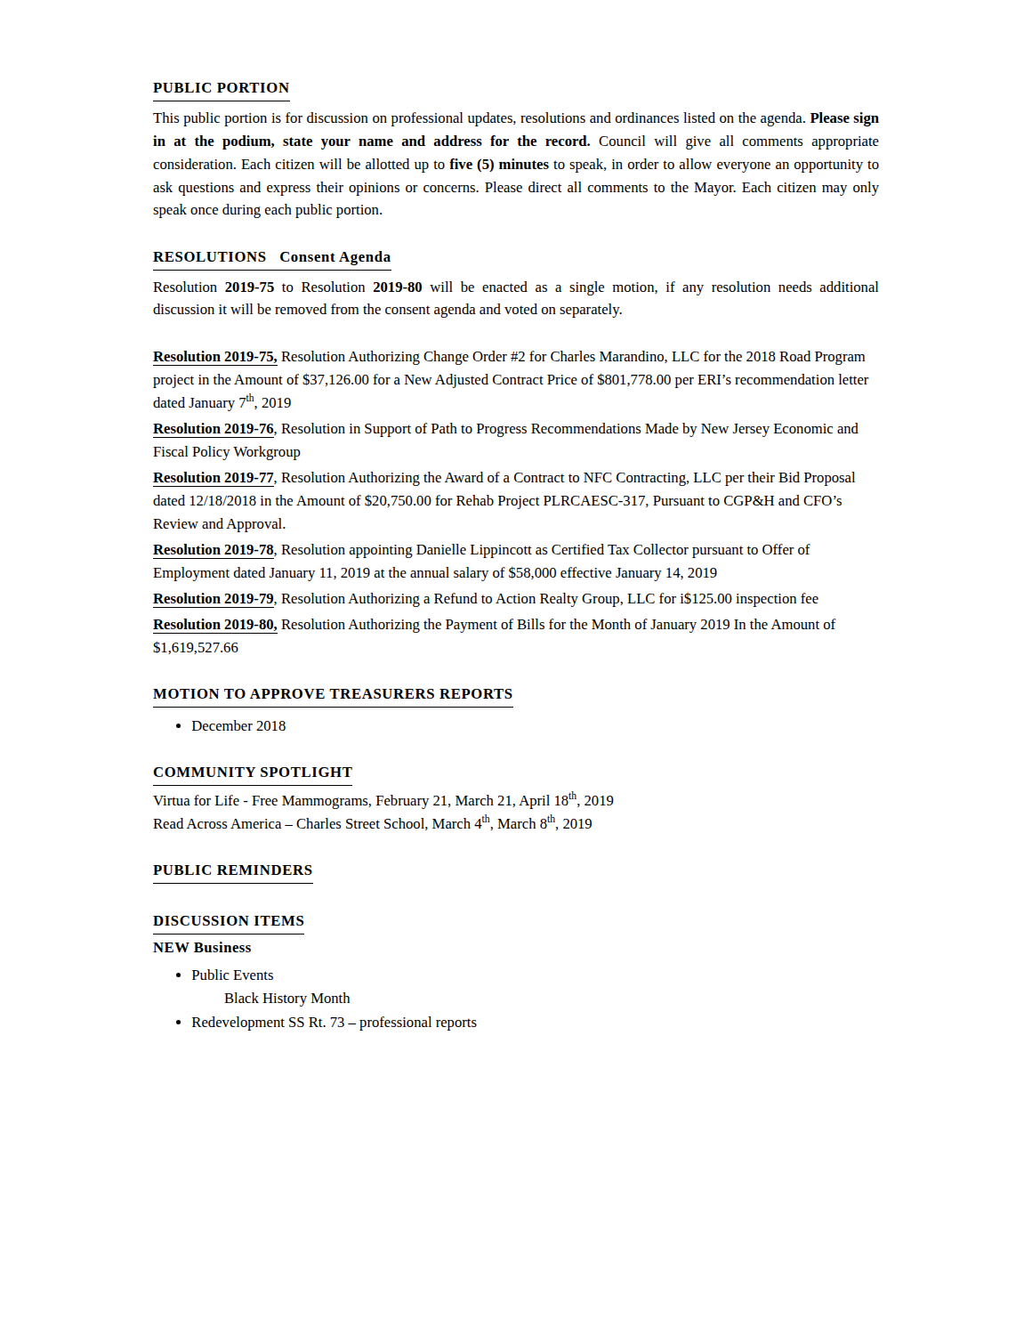PUBLIC PORTION
This public portion is for discussion on professional updates, resolutions and ordinances listed on the agenda. Please sign in at the podium, state your name and address for the record. Council will give all comments appropriate consideration. Each citizen will be allotted up to five (5) minutes to speak, in order to allow everyone an opportunity to ask questions and express their opinions or concerns. Please direct all comments to the Mayor. Each citizen may only speak once during each public portion.
RESOLUTIONS Consent Agenda
Resolution 2019-75 to Resolution 2019-80 will be enacted as a single motion, if any resolution needs additional discussion it will be removed from the consent agenda and voted on separately.
Resolution 2019-75, Resolution Authorizing Change Order #2 for Charles Marandino, LLC for the 2018 Road Program project in the Amount of $37,126.00 for a New Adjusted Contract Price of $801,778.00 per ERI’s recommendation letter dated January 7th, 2019
Resolution 2019-76, Resolution in Support of Path to Progress Recommendations Made by New Jersey Economic and Fiscal Policy Workgroup
Resolution 2019-77, Resolution Authorizing the Award of a Contract to NFC Contracting, LLC per their Bid Proposal dated 12/18/2018 in the Amount of $20,750.00 for Rehab Project PLRCAESC-317, Pursuant to CGP&H and CFO’s Review and Approval.
Resolution 2019-78, Resolution appointing Danielle Lippincott as Certified Tax Collector pursuant to Offer of Employment dated January 11, 2019 at the annual salary of $58,000 effective January 14, 2019
Resolution 2019-79, Resolution Authorizing a Refund to Action Realty Group, LLC for i$125.00 inspection fee
Resolution 2019-80, Resolution Authorizing the Payment of Bills for the Month of January 2019 In the Amount of $1,619,527.66
MOTION TO APPROVE TREASURERS REPORTS
December 2018
COMMUNITY SPOTLIGHT
Virtua for Life - Free Mammograms, February 21, March 21, April 18th, 2019
Read Across America – Charles Street School, March 4th, March 8th, 2019
PUBLIC REMINDERS
DISCUSSION ITEMS
NEW Business
Public Events
Black History Month
Redevelopment SS Rt. 73 – professional reports